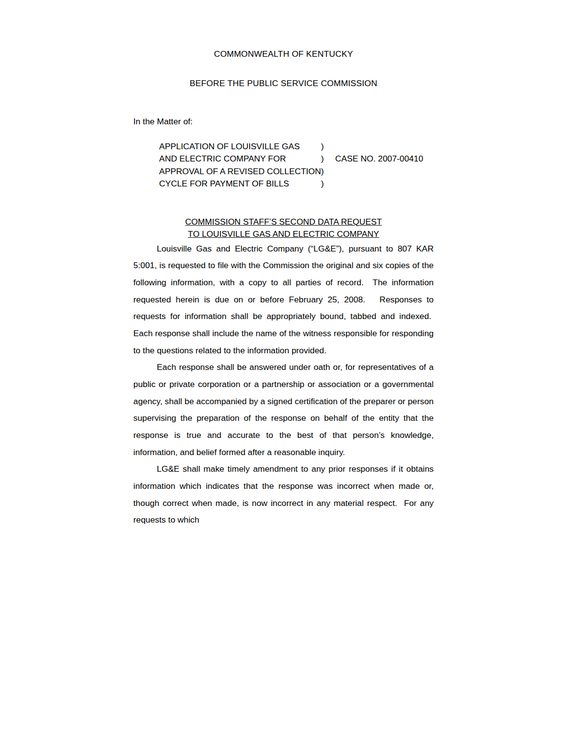COMMONWEALTH OF KENTUCKY
BEFORE THE PUBLIC SERVICE COMMISSION
In the Matter of:
| APPLICATION OF LOUISVILLE GAS | ) | |
| AND ELECTRIC COMPANY FOR | ) | CASE NO. 2007-00410 |
| APPROVAL OF A REVISED COLLECTION | ) | |
| CYCLE FOR PAYMENT OF BILLS | ) | |
COMMISSION STAFF’S SECOND DATA REQUEST
TO LOUISVILLE GAS AND ELECTRIC COMPANY
Louisville Gas and Electric Company (“LG&E”), pursuant to 807 KAR 5:001, is requested to file with the Commission the original and six copies of the following information, with a copy to all parties of record. The information requested herein is due on or before February 25, 2008. Responses to requests for information shall be appropriately bound, tabbed and indexed. Each response shall include the name of the witness responsible for responding to the questions related to the information provided.
Each response shall be answered under oath or, for representatives of a public or private corporation or a partnership or association or a governmental agency, shall be accompanied by a signed certification of the preparer or person supervising the preparation of the response on behalf of the entity that the response is true and accurate to the best of that person’s knowledge, information, and belief formed after a reasonable inquiry.
LG&E shall make timely amendment to any prior responses if it obtains information which indicates that the response was incorrect when made or, though correct when made, is now incorrect in any material respect. For any requests to which